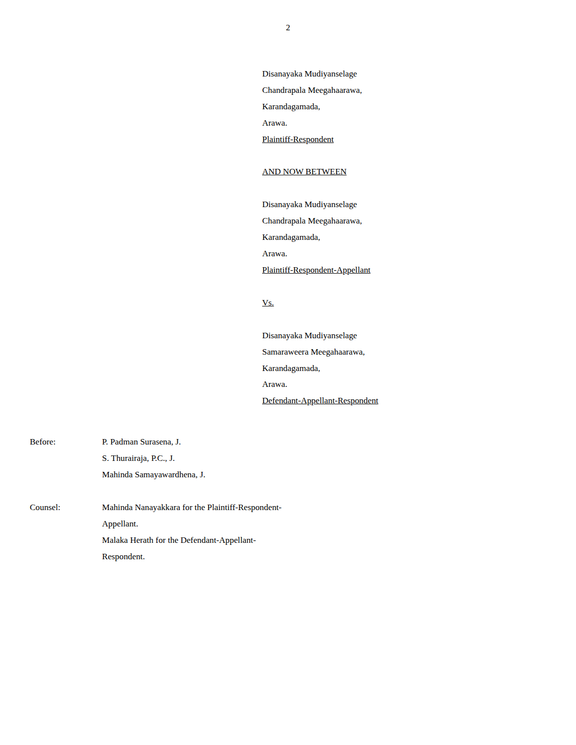2
Disanayaka Mudiyanselage
Chandrapala Meegahaarawa,
Karandagamada,
Arawa.
Plaintiff-Respondent
AND NOW BETWEEN
Disanayaka Mudiyanselage
Chandrapala Meegahaarawa,
Karandagamada,
Arawa.
Plaintiff-Respondent-Appellant
Vs.
Disanayaka Mudiyanselage
Samaraweera Meegahaarawa,
Karandagamada,
Arawa.
Defendant-Appellant-Respondent
| Before: | P. Padman Surasena, J. S. Thurairaja, P.C., J. Mahinda Samayawardhena, J. |
| Counsel: | Mahinda Nanayakkara for the Plaintiff-Respondent- Appellant. Malaka Herath for the Defendant-Appellant- Respondent. |